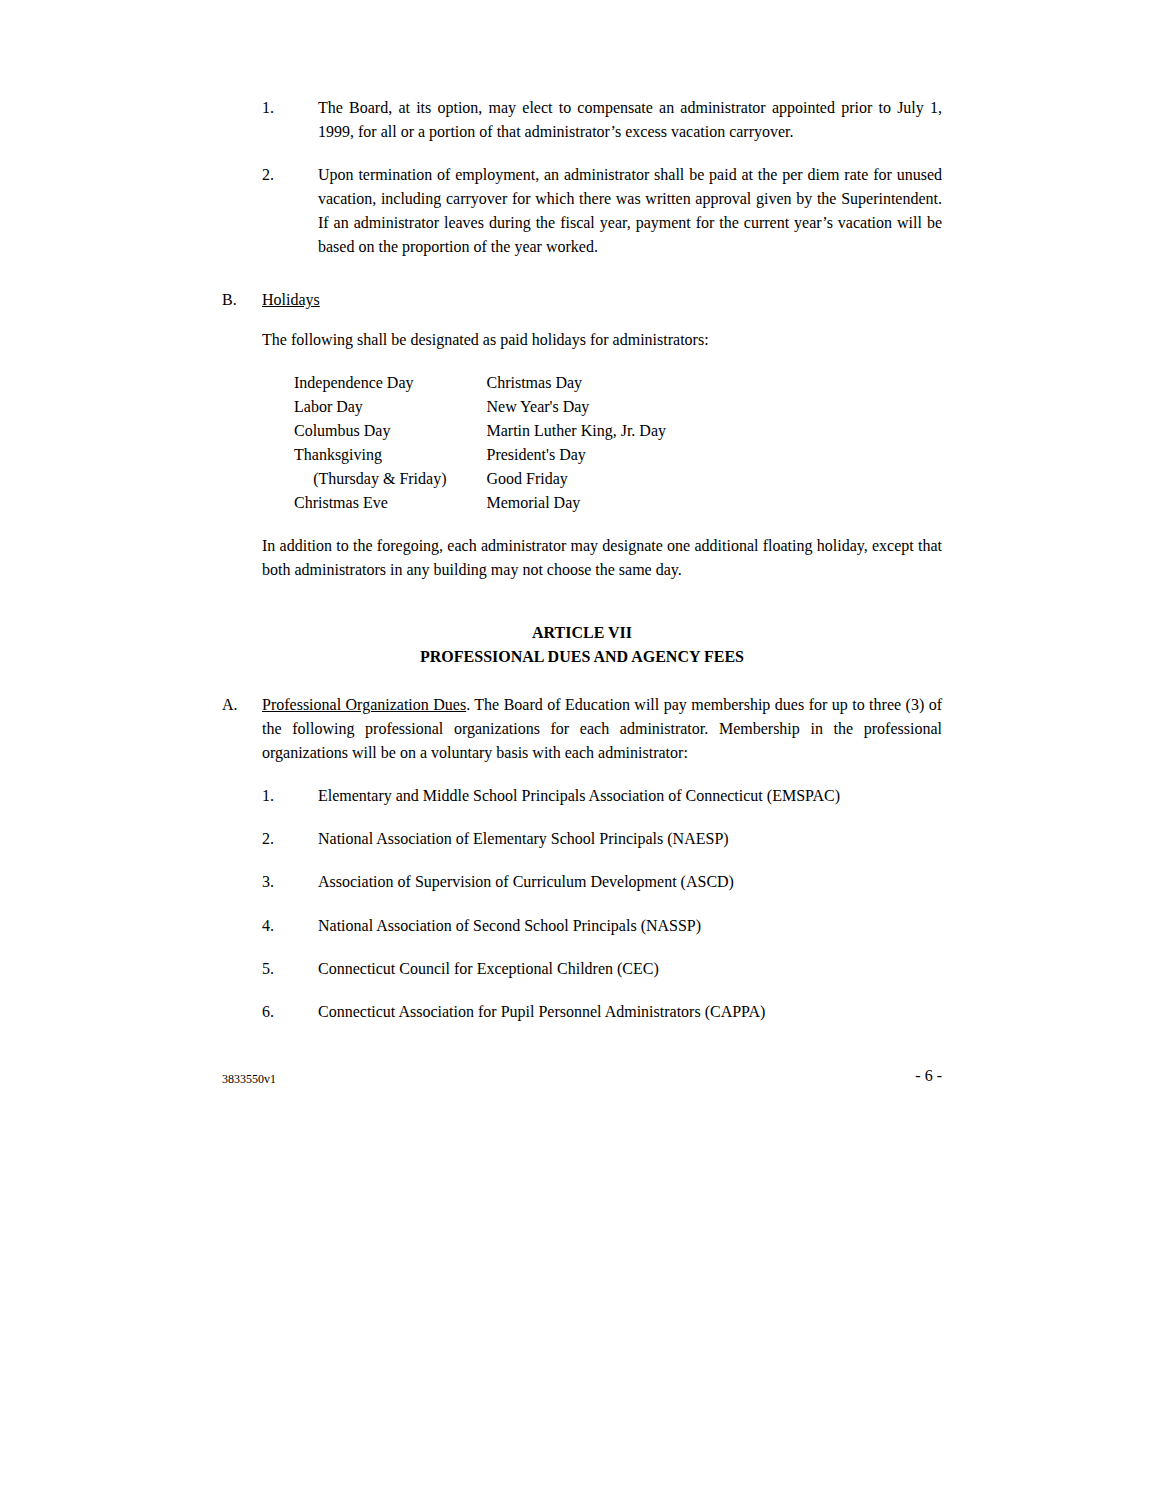1.
The Board, at its option, may elect to compensate an administrator appointed prior to July 1, 1999, for all or a portion of that administrator’s excess vacation carryover.
2.
Upon termination of employment, an administrator shall be paid at the per diem rate for unused vacation, including carryover for which there was written approval given by the Superintendent. If an administrator leaves during the fiscal year, payment for the current year’s vacation will be based on the proportion of the year worked.
B.
Holidays
The following shall be designated as paid holidays for administrators:
| Independence Day | Christmas Day |
| Labor Day | New Year's Day |
| Columbus Day | Martin Luther King, Jr. Day |
| Thanksgiving | President's Day |
| (Thursday & Friday) | Good Friday |
| Christmas Eve | Memorial Day |
In addition to the foregoing, each administrator may designate one additional floating holiday, except that both administrators in any building may not choose the same day.
ARTICLE VII
PROFESSIONAL DUES AND AGENCY FEES
A.
Professional Organization Dues. The Board of Education will pay membership dues for up to three (3) of the following professional organizations for each administrator. Membership in the professional organizations will be on a voluntary basis with each administrator:
Elementary and Middle School Principals Association of Connecticut (EMSPAC)
National Association of Elementary School Principals (NAESP)
Association of Supervision of Curriculum Development (ASCD)
National Association of Second School Principals (NASSP)
Connecticut Council for Exceptional Children (CEC)
Connecticut Association for Pupil Personnel Administrators (CAPPA)
3833550v1
- 6 -